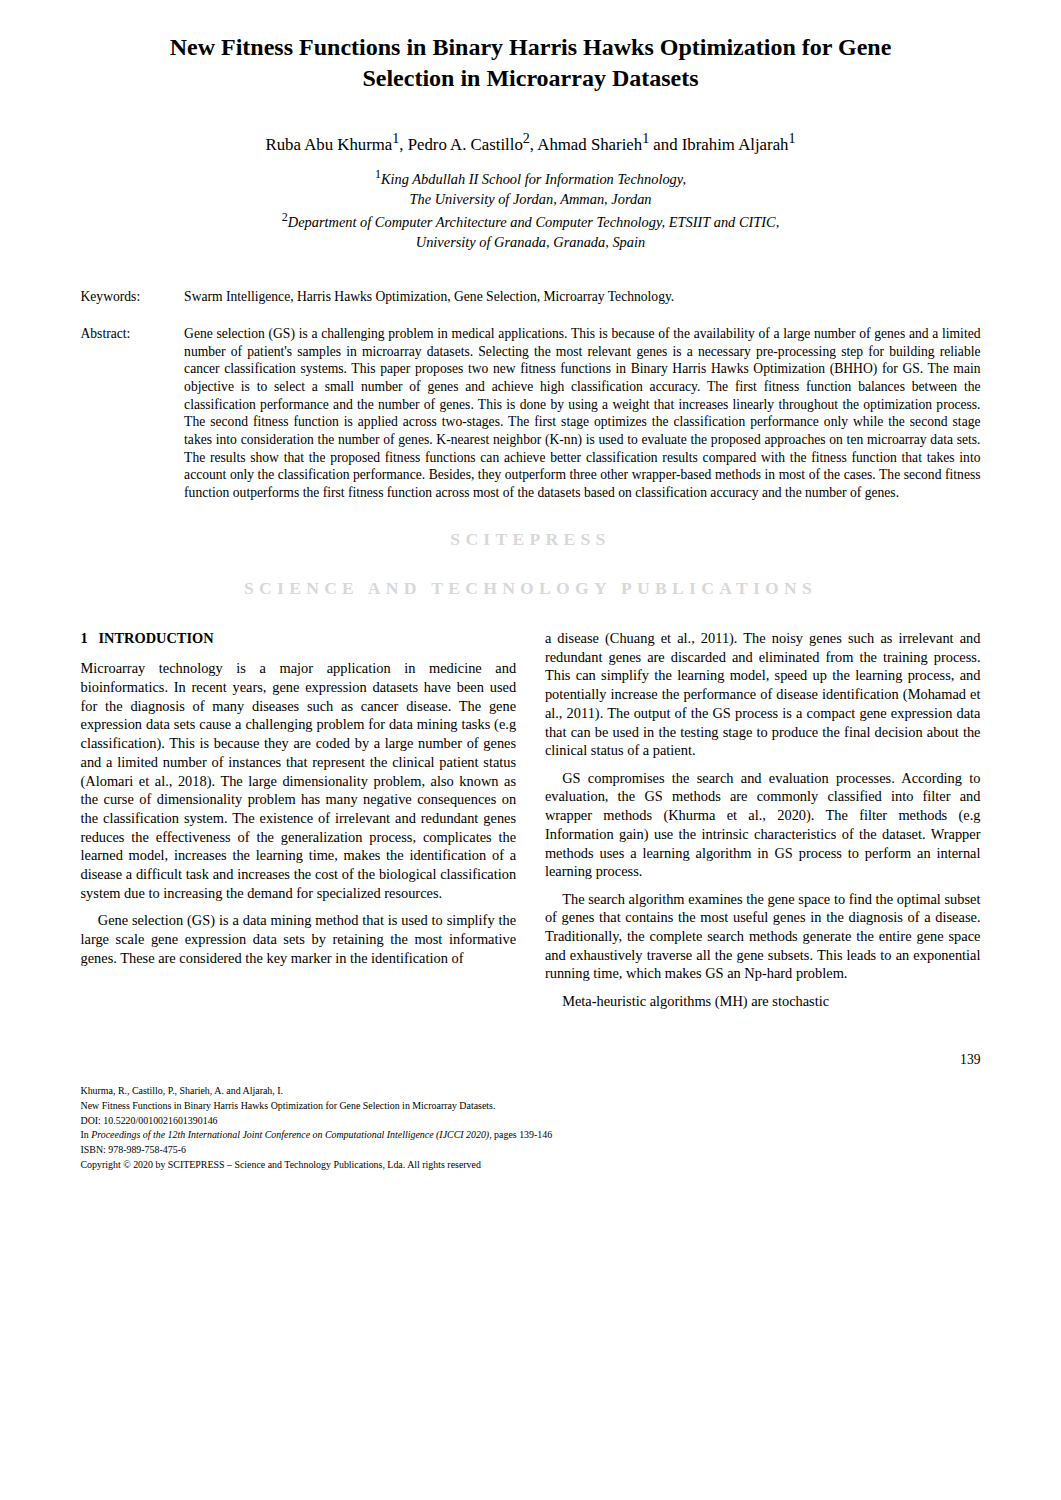New Fitness Functions in Binary Harris Hawks Optimization for Gene
Selection in Microarray Datasets
Ruba Abu Khurma1, Pedro A. Castillo2, Ahmad Sharieh1 and Ibrahim Aljarah1
1King Abdullah II School for Information Technology,
The University of Jordan, Amman, Jordan
2Department of Computer Architecture and Computer Technology, ETSIIT and CITIC,
University of Granada, Granada, Spain
Keywords:
Swarm Intelligence, Harris Hawks Optimization, Gene Selection, Microarray Technology.
Abstract:
Gene selection (GS) is a challenging problem in medical applications. This is because of the availability of a large number of genes and a limited number of patient's samples in microarray datasets. Selecting the most relevant genes is a necessary pre-processing step for building reliable cancer classification systems. This paper proposes two new fitness functions in Binary Harris Hawks Optimization (BHHO) for GS. The main objective is to select a small number of genes and achieve high classification accuracy. The first fitness function balances between the classification performance and the number of genes. This is done by using a weight that increases linearly throughout the optimization process. The second fitness function is applied across two-stages. The first stage optimizes the classification performance only while the second stage takes into consideration the number of genes. K-nearest neighbor (K-nn) is used to evaluate the proposed approaches on ten microarray data sets. The results show that the proposed fitness functions can achieve better classification results compared with the fitness function that takes into account only the classification performance. Besides, they outperform three other wrapper-based methods in most of the cases. The second fitness function outperforms the first fitness function across most of the datasets based on classification accuracy and the number of genes.
SCITEPRESS
SCIENCE AND TECHNOLOGY PUBLICATIONS
1 INTRODUCTION
Microarray technology is a major application in medicine and bioinformatics. In recent years, gene expression datasets have been used for the diagnosis of many diseases such as cancer disease. The gene expression data sets cause a challenging problem for data mining tasks (e.g classification). This is because they are coded by a large number of genes and a limited number of instances that represent the clinical patient status (Alomari et al., 2018). The large dimensionality problem, also known as the curse of dimensionality problem has many negative consequences on the classification system. The existence of irrelevant and redundant genes reduces the effectiveness of the generalization process, complicates the learned model, increases the learning time, makes the identification of a disease a difficult task and increases the cost of the biological classification system due to increasing the demand for specialized resources.
Gene selection (GS) is a data mining method that is used to simplify the large scale gene expression data sets by retaining the most informative genes. These are considered the key marker in the identification of
a disease (Chuang et al., 2011). The noisy genes such as irrelevant and redundant genes are discarded and eliminated from the training process. This can simplify the learning model, speed up the learning process, and potentially increase the performance of disease identification (Mohamad et al., 2011). The output of the GS process is a compact gene expression data that can be used in the testing stage to produce the final decision about the clinical status of a patient.
GS compromises the search and evaluation processes. According to evaluation, the GS methods are commonly classified into filter and wrapper methods (Khurma et al., 2020). The filter methods (e.g Information gain) use the intrinsic characteristics of the dataset. Wrapper methods uses a learning algorithm in GS process to perform an internal learning process.
The search algorithm examines the gene space to find the optimal subset of genes that contains the most useful genes in the diagnosis of a disease. Traditionally, the complete search methods generate the entire gene space and exhaustively traverse all the gene subsets. This leads to an exponential running time, which makes GS an Np-hard problem.
Meta-heuristic algorithms (MH) are stochastic
139
Khurma, R., Castillo, P., Sharieh, A. and Aljarah, I.
New Fitness Functions in Binary Harris Hawks Optimization for Gene Selection in Microarray Datasets.
DOI: 10.5220/0010021601390146
In Proceedings of the 12th International Joint Conference on Computational Intelligence (IJCCI 2020), pages 139-146
ISBN: 978-989-758-475-6
Copyright © 2020 by SCITEPRESS – Science and Technology Publications, Lda. All rights reserved